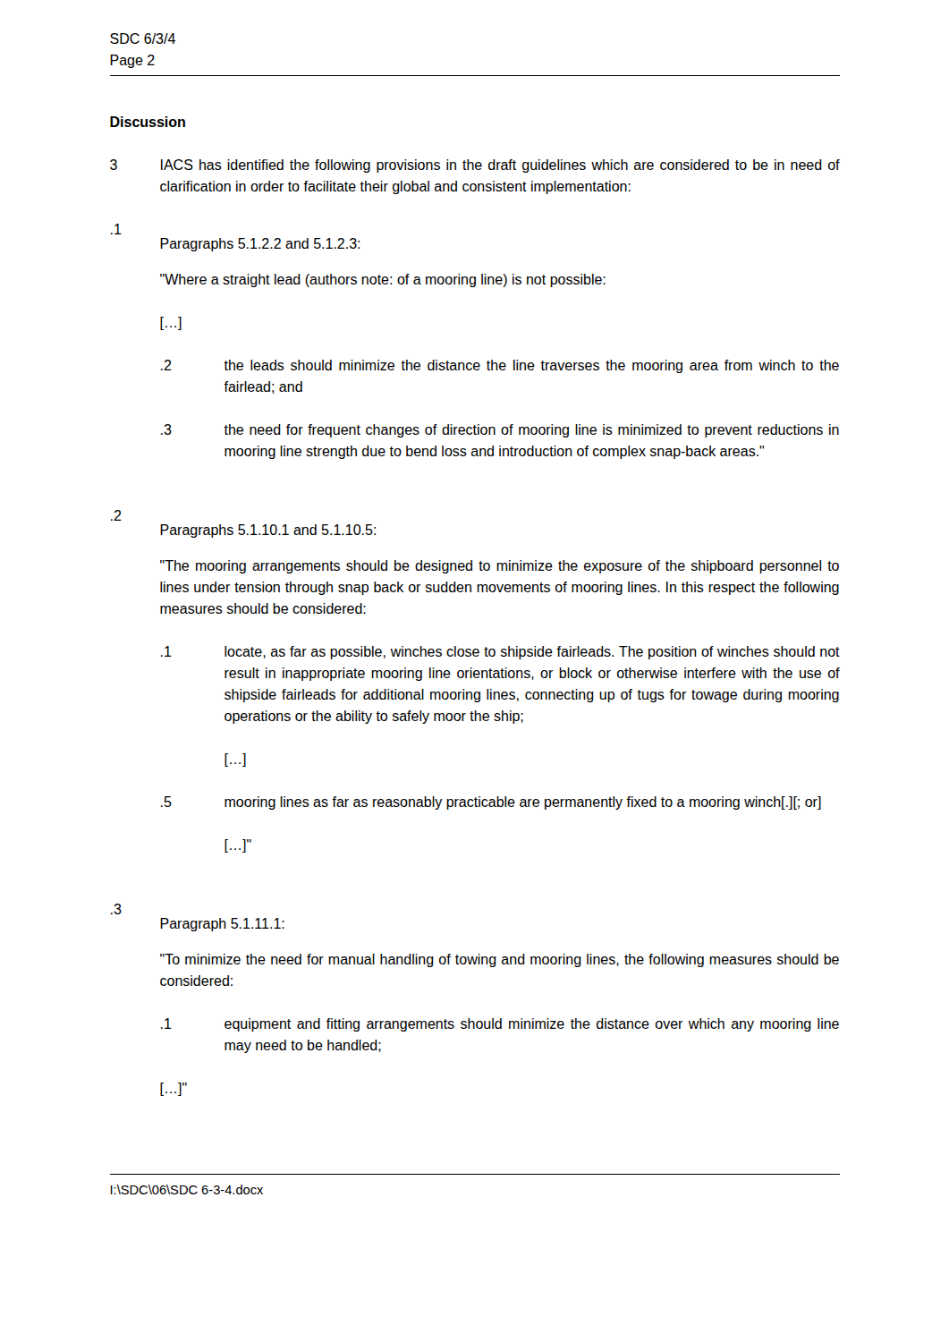SDC 6/3/4
Page 2
Discussion
3
IACS has identified the following provisions in the draft guidelines which are considered to be in need of clarification in order to facilitate their global and consistent implementation:
.1
Paragraphs 5.1.2.2 and 5.1.2.3:
"Where a straight lead (authors note: of a mooring line) is not possible:
[…]
.2
the leads should minimize the distance the line traverses the mooring area from winch to the fairlead; and
.3
the need for frequent changes of direction of mooring line is minimized to prevent reductions in mooring line strength due to bend loss and introduction of complex snap-back areas."
.2
Paragraphs 5.1.10.1 and 5.1.10.5:
"The mooring arrangements should be designed to minimize the exposure of the shipboard personnel to lines under tension through snap back or sudden movements of mooring lines. In this respect the following measures should be considered:
.1
locate, as far as possible, winches close to shipside fairleads. The position of winches should not result in inappropriate mooring line orientations, or block or otherwise interfere with the use of shipside fairleads for additional mooring lines, connecting up of tugs for towage during mooring operations or the ability to safely moor the ship;
[…]
.5
mooring lines as far as reasonably practicable are permanently fixed to a mooring winch[.][; or]
[…]"
.3
Paragraph 5.1.11.1:
"To minimize the need for manual handling of towing and mooring lines, the following measures should be considered:
.1
equipment and fitting arrangements should minimize the distance over which any mooring line may need to be handled;
[…]"
I:\SDC\06\SDC 6-3-4.docx